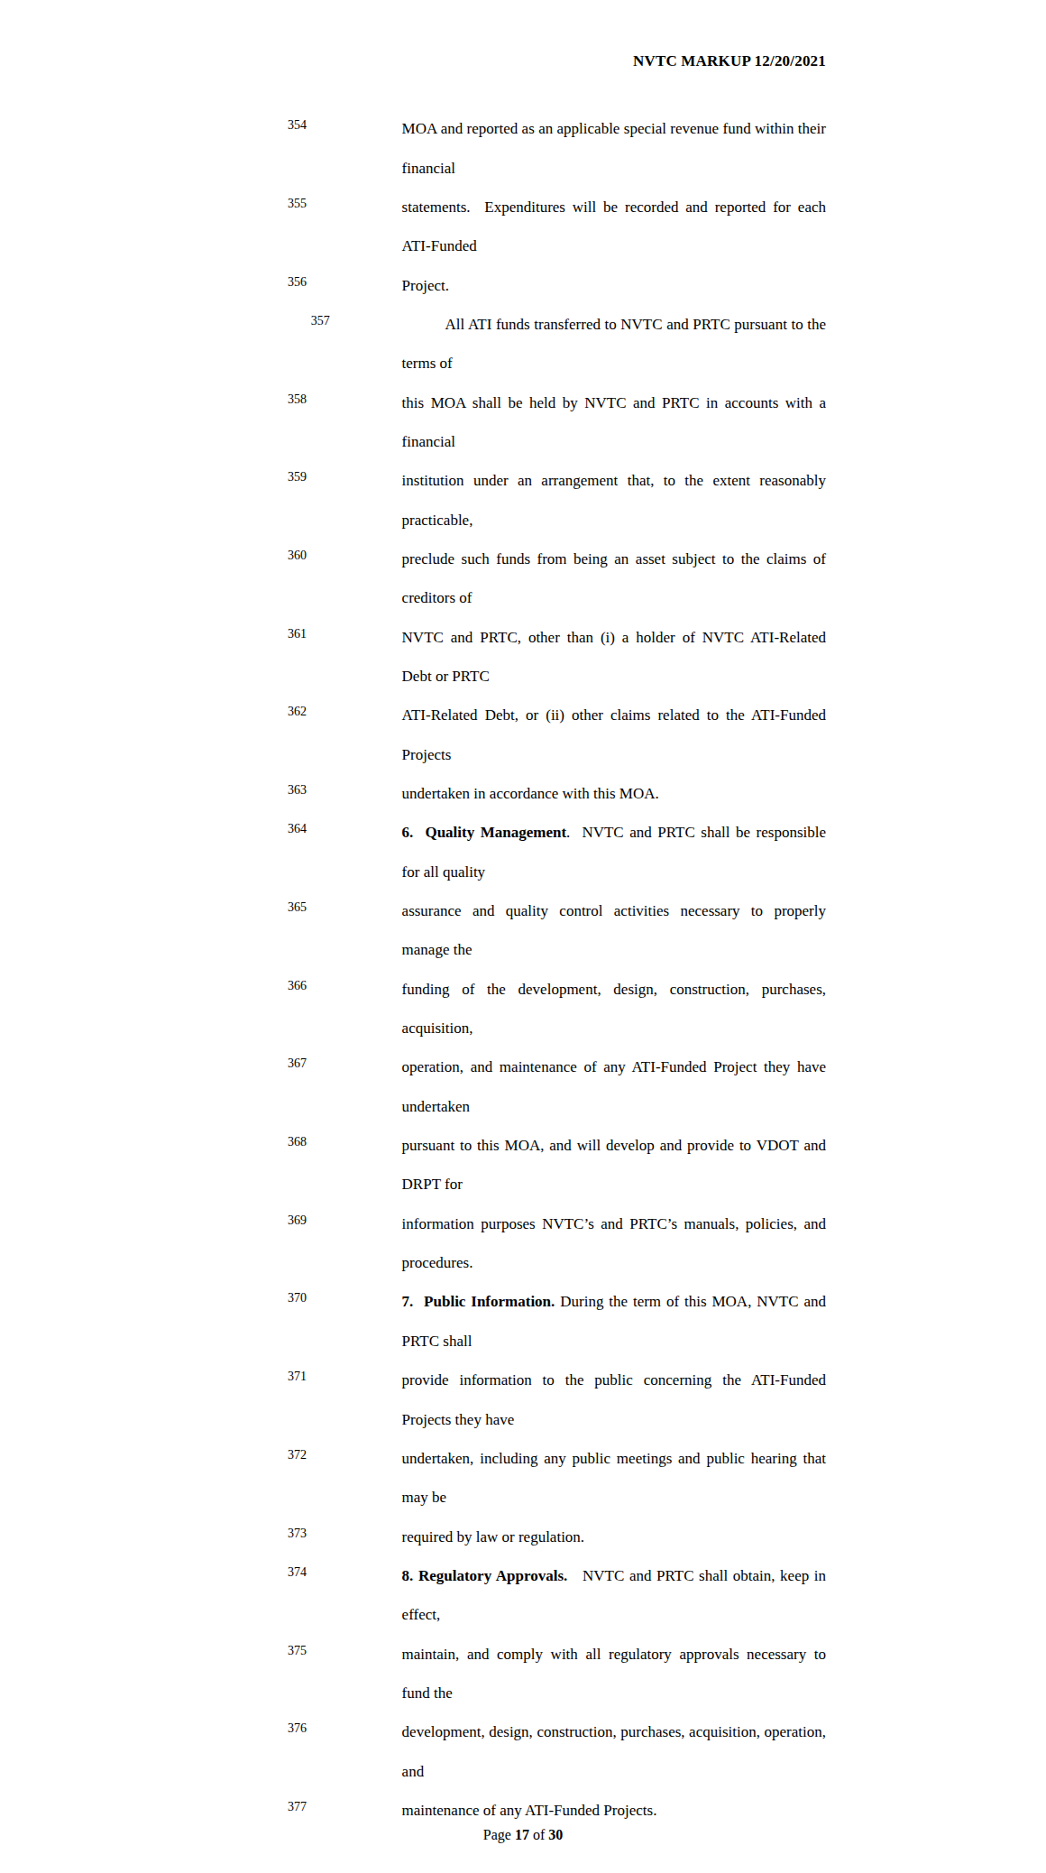NVTC MARKUP 12/20/2021
354 MOA and reported as an applicable special revenue fund within their financial
355statements. Expenditures will be recorded and reported for each ATI-Funded
356 Project.
357 All ATI funds transferred to NVTC and PRTC pursuant to the terms of
358this MOA shall be held by NVTC and PRTC in accounts with a financial
359institution under an arrangement that, to the extent reasonably practicable,
360preclude such funds from being an asset subject to the claims of creditors of
361 NVTC and PRTC, other than (i) a holder of NVTC ATI-Related Debt or PRTC
362 ATI-Related Debt, or (ii) other claims related to the ATI-Funded Projects
363undertaken in accordance with this MOA.
3646. Quality Management. NVTC and PRTC shall be responsible for all quality
365assurance and quality control activities necessary to properly manage the
366funding of the development, design, construction, purchases, acquisition,
367operation, and maintenance of any ATI-Funded Project they have undertaken
368pursuant to this MOA, and will develop and provide to VDOT and DRPT for
369information purposes NVTC’s and PRTC’s manuals, policies, and procedures.
3707. Public Information. During the term of this MOA, NVTC and PRTC shall
371provide information to the public concerning the ATI-Funded Projects they have
372undertaken, including any public meetings and public hearing that may be
373required by law or regulation.
3748. Regulatory Approvals. NVTC and PRTC shall obtain, keep in effect,
375maintain, and comply with all regulatory approvals necessary to fund the
376development, design, construction, purchases, acquisition, operation, and
377maintenance of any ATI-Funded Projects.
Page 17 of 30